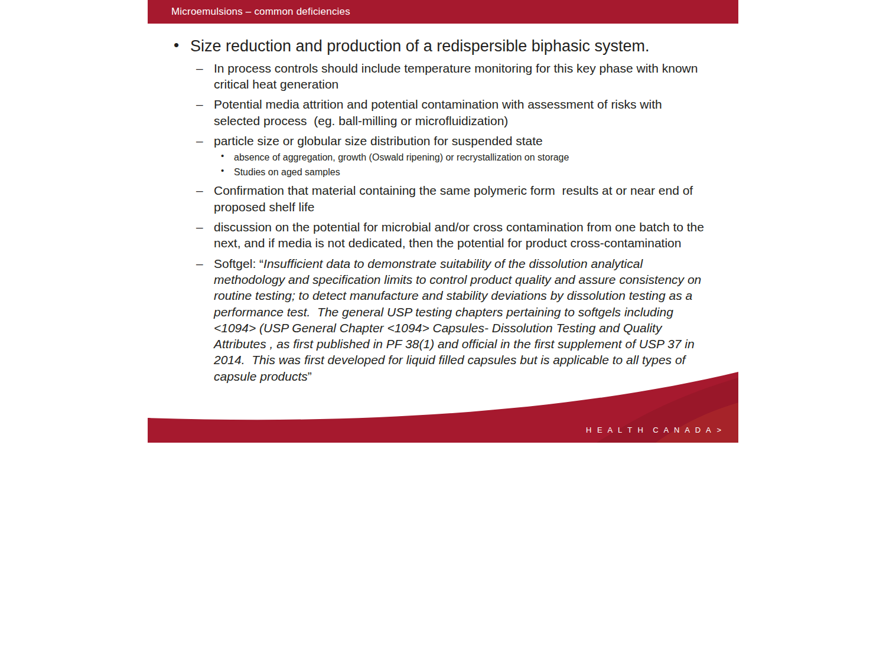Microemulsions – common deficiencies
Size reduction and production of a redispersible biphasic system.
In process controls should include temperature monitoring for this key phase with known critical heat generation
Potential media attrition and potential contamination with assessment of risks with selected process (eg. ball-milling or microfluidization)
particle size or globular size distribution for suspended state
absence of aggregation, growth (Oswald ripening) or recrystallization on storage
Studies on aged samples
Confirmation that material containing the same polymeric form results at or near end of proposed shelf life
discussion on the potential for microbial and/or cross contamination from one batch to the next, and if media is not dedicated, then the potential for product cross-contamination
Softgel: “Insufficient data to demonstrate suitability of the dissolution analytical methodology and specification limits to control product quality and assure consistency on routine testing; to detect manufacture and stability deviations by dissolution testing as a performance test. The general USP testing chapters pertaining to softgels including <1094> (USP General Chapter <1094> Capsules- Dissolution Testing and Quality Attributes , as first published in PF 38(1) and official in the first supplement of USP 37 in 2014. This was first developed for liquid filled capsules but is applicable to all types of capsule products”
H E A L T H C A N A D A >